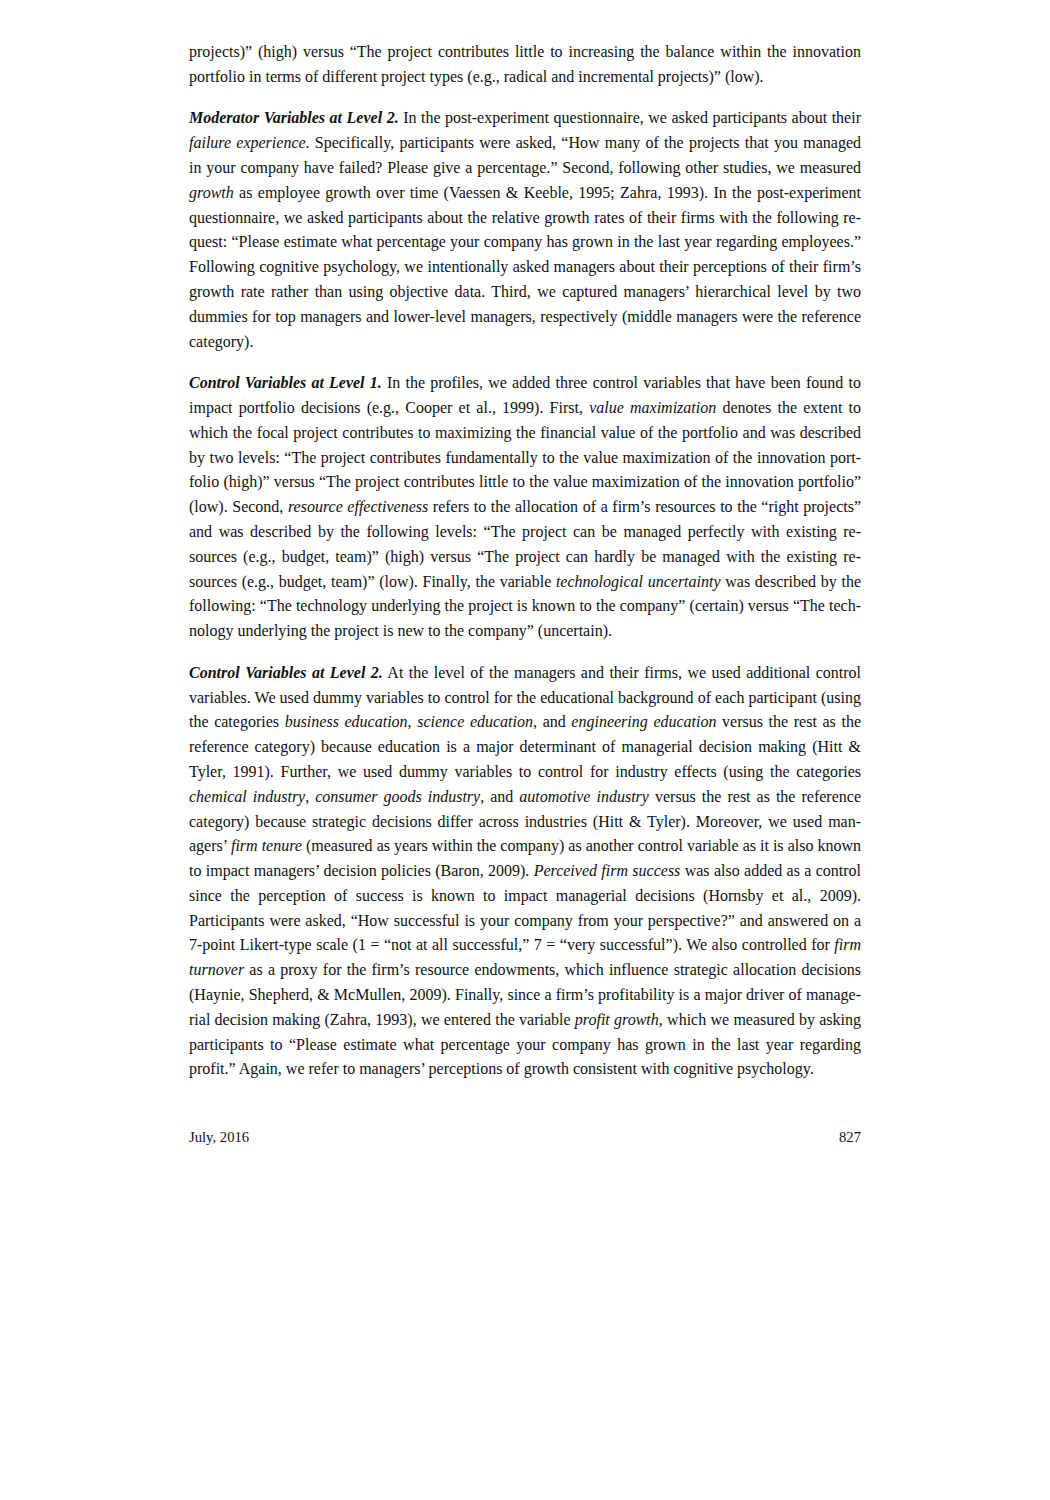projects)” (high) versus “The project contributes little to increasing the balance within the innovation portfolio in terms of different project types (e.g., radical and incremental projects)” (low).
Moderator Variables at Level 2. In the post-experiment questionnaire, we asked participants about their failure experience. Specifically, participants were asked, “How many of the projects that you managed in your company have failed? Please give a percentage.” Second, following other studies, we measured growth as employee growth over time (Vaessen & Keeble, 1995; Zahra, 1993). In the post-experiment questionnaire, we asked participants about the relative growth rates of their firms with the following request: “Please estimate what percentage your company has grown in the last year regarding employees.” Following cognitive psychology, we intentionally asked managers about their perceptions of their firm’s growth rate rather than using objective data. Third, we captured managers’ hierarchical level by two dummies for top managers and lower-level managers, respectively (middle managers were the reference category).
Control Variables at Level 1. In the profiles, we added three control variables that have been found to impact portfolio decisions (e.g., Cooper et al., 1999). First, value maximization denotes the extent to which the focal project contributes to maximizing the financial value of the portfolio and was described by two levels: “The project contributes fundamentally to the value maximization of the innovation portfolio (high)” versus “The project contributes little to the value maximization of the innovation portfolio” (low). Second, resource effectiveness refers to the allocation of a firm’s resources to the “right projects” and was described by the following levels: “The project can be managed perfectly with existing resources (e.g., budget, team)” (high) versus “The project can hardly be managed with the existing resources (e.g., budget, team)” (low). Finally, the variable technological uncertainty was described by the following: “The technology underlying the project is known to the company” (certain) versus “The technology underlying the project is new to the company” (uncertain).
Control Variables at Level 2. At the level of the managers and their firms, we used additional control variables. We used dummy variables to control for the educational background of each participant (using the categories business education, science education, and engineering education versus the rest as the reference category) because education is a major determinant of managerial decision making (Hitt & Tyler, 1991). Further, we used dummy variables to control for industry effects (using the categories chemical industry, consumer goods industry, and automotive industry versus the rest as the reference category) because strategic decisions differ across industries (Hitt & Tyler). Moreover, we used managers’ firm tenure (measured as years within the company) as another control variable as it is also known to impact managers’ decision policies (Baron, 2009). Perceived firm success was also added as a control since the perception of success is known to impact managerial decisions (Hornsby et al., 2009). Participants were asked, “How successful is your company from your perspective?” and answered on a 7-point Likert-type scale (1 = “not at all successful,” 7 = “very successful”). We also controlled for firm turnover as a proxy for the firm’s resource endowments, which influence strategic allocation decisions (Haynie, Shepherd, & McMullen, 2009). Finally, since a firm’s profitability is a major driver of managerial decision making (Zahra, 1993), we entered the variable profit growth, which we measured by asking participants to “Please estimate what percentage your company has grown in the last year regarding profit.” Again, we refer to managers’ perceptions of growth consistent with cognitive psychology.
July, 2016 827